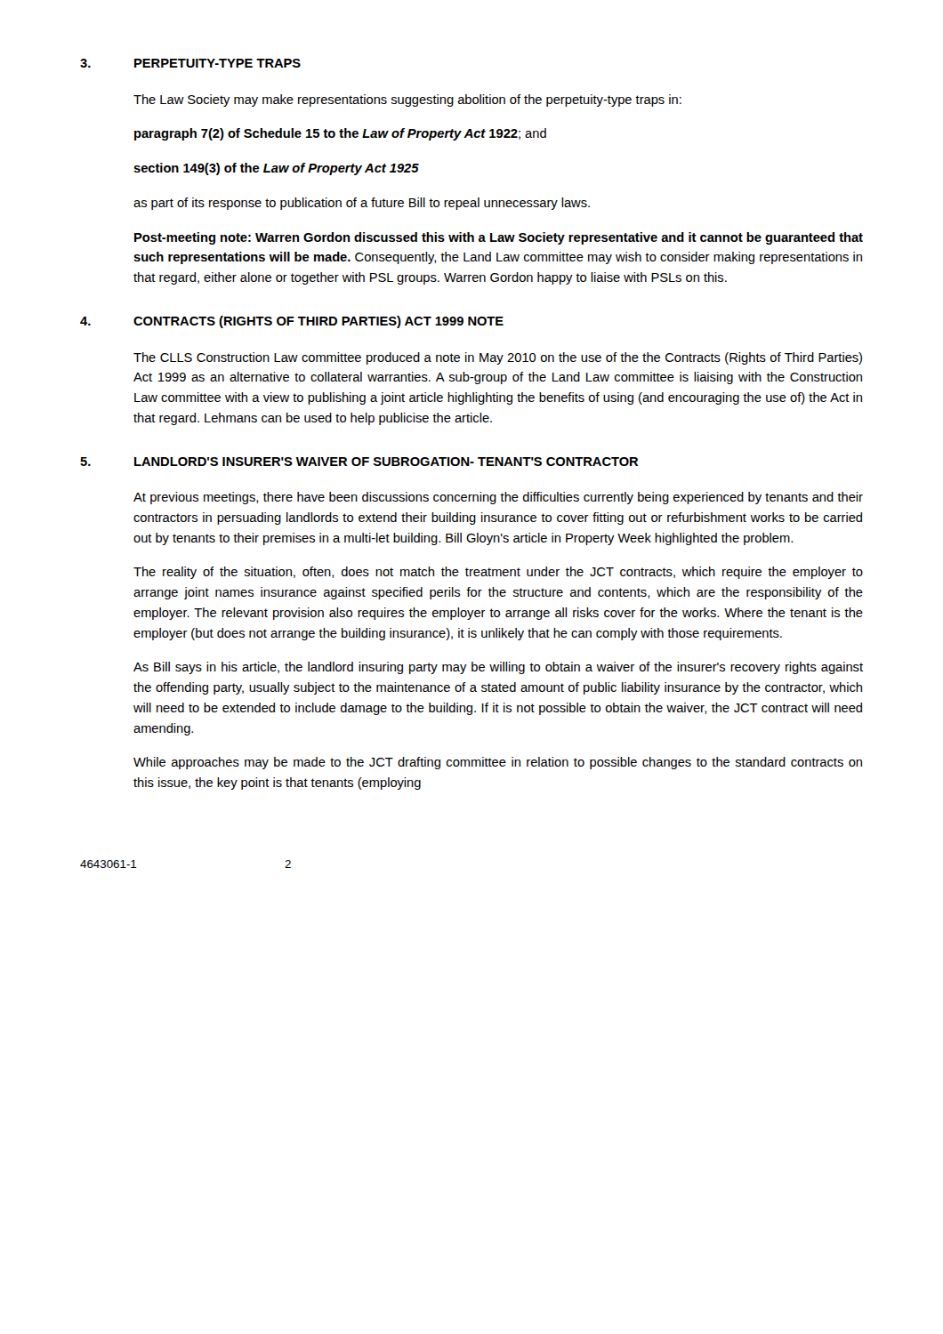3. PERPETUITY-TYPE TRAPS
The Law Society may make representations suggesting abolition of the perpetuity-type traps in:
paragraph 7(2) of Schedule 15 to the Law of Property Act 1922; and
section 149(3) of the Law of Property Act 1925
as part of its response to publication of a future Bill to repeal unnecessary laws.
Post-meeting note: Warren Gordon discussed this with a Law Society representative and it cannot be guaranteed that such representations will be made. Consequently, the Land Law committee may wish to consider making representations in that regard, either alone or together with PSL groups. Warren Gordon happy to liaise with PSLs on this.
4. CONTRACTS (RIGHTS OF THIRD PARTIES) ACT 1999 NOTE
The CLLS Construction Law committee produced a note in May 2010 on the use of the the Contracts (Rights of Third Parties) Act 1999 as an alternative to collateral warranties. A sub-group of the Land Law committee is liaising with the Construction Law committee with a view to publishing a joint article highlighting the benefits of using (and encouraging the use of) the Act in that regard. Lehmans can be used to help publicise the article.
5. LANDLORD'S INSURER'S WAIVER OF SUBROGATION- TENANT'S CONTRACTOR
At previous meetings, there have been discussions concerning the difficulties currently being experienced by tenants and their contractors in persuading landlords to extend their building insurance to cover fitting out or refurbishment works to be carried out by tenants to their premises in a multi-let building. Bill Gloyn's article in Property Week highlighted the problem.
The reality of the situation, often, does not match the treatment under the JCT contracts, which require the employer to arrange joint names insurance against specified perils for the structure and contents, which are the responsibility of the employer. The relevant provision also requires the employer to arrange all risks cover for the works. Where the tenant is the employer (but does not arrange the building insurance), it is unlikely that he can comply with those requirements.
As Bill says in his article, the landlord insuring party may be willing to obtain a waiver of the insurer's recovery rights against the offending party, usually subject to the maintenance of a stated amount of public liability insurance by the contractor, which will need to be extended to include damage to the building. If it is not possible to obtain the waiver, the JCT contract will need amending.
While approaches may be made to the JCT drafting committee in relation to possible changes to the standard contracts on this issue, the key point is that tenants (employing
4643061-1 2